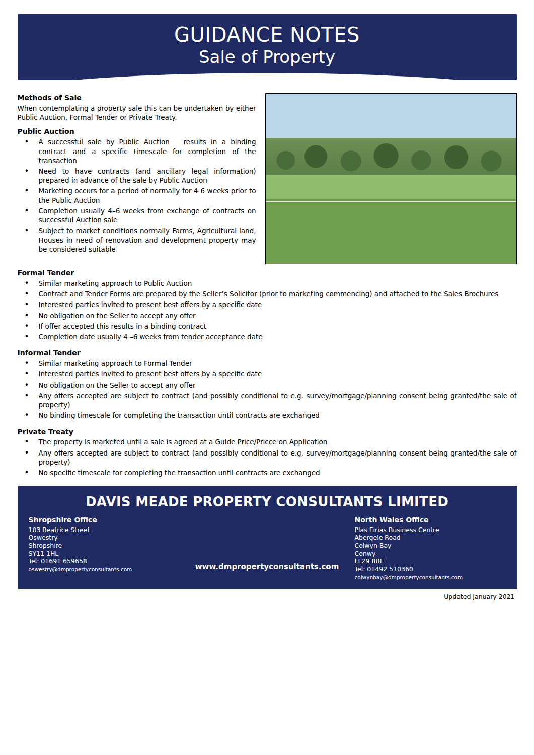GUIDANCE NOTES
Sale of Property
Methods of Sale
When contemplating a property sale this can be undertaken by either Public Auction, Formal Tender or Private Treaty.
Public Auction
A successful sale by Public Auction results in a binding contract and a specific timescale for completion of the transaction
Need to have contracts (and ancillary legal information) prepared in advance of the sale by Public Auction
Marketing occurs for a period of normally for 4-6 weeks prior to the Public Auction
Completion usually 4–6 weeks from exchange of contracts on successful Auction sale
Subject to market conditions normally Farms, Agricultural land, Houses in need of renovation and development property may be considered suitable
Formal Tender
Similar marketing approach to Public Auction
Contract and Tender Forms are prepared by the Seller’s Solicitor (prior to marketing commencing) and attached to the Sales Brochures
Interested parties invited to present best offers by a specific date
No obligation on the Seller to accept any offer
If offer accepted this results in a binding contract
Completion date usually 4 –6 weeks from tender acceptance date
Informal Tender
Similar marketing approach to Formal Tender
Interested parties invited to present best offers by a specific date
No obligation on the Seller to accept any offer
Any offers accepted are subject to contract (and possibly conditional to e.g. survey/mortgage/planning consent being granted/the sale of property)
No binding timescale for completing the transaction until contracts are exchanged
Private Treaty
The property is marketed until a sale is agreed at a Guide Price/Pricce on Application
Any offers accepted are subject to contract (and possibly conditional to e.g. survey/mortgage/planning consent being granted/the sale of property)
No specific timescale for completing the transaction until contracts are exchanged
DAVIS MEADE PROPERTY CONSULTANTS LIMITED
Shropshire Office 103 Beatrice Street
Oswestry
Shropshire
SY11 1HL
Tel: 01691 659658
oswestry@dmpropertyconsultants.com
www.dmpropertyconsultants.com
North Wales Office Plas Eirias Business Centre
Abergele Road
Colwyn Bay
Conwy
LL29 8BF
Tel: 01492 510360
colwynbay@dmpropertyconsultants.com
Updated January 2021